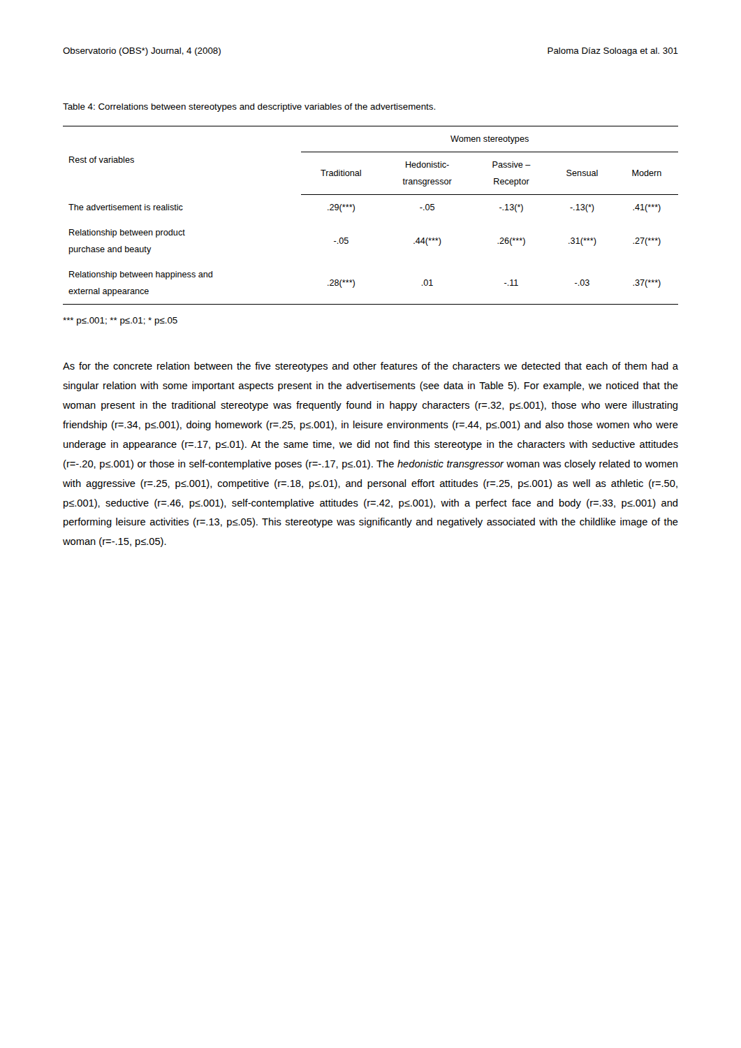Observatorio (OBS*) Journal, 4 (2008) Paloma Díaz Soloaga et al. 301
Table 4: Correlations between stereotypes and descriptive variables of the advertisements.
| Rest of variables | Women stereotypes |
| --- | --- |
| Traditional | Hedonistic- transgressor | Passive – Receptor | Sensual | Modern |
| The advertisement is realistic | .29(***) | -.05 | -.13(*) | -.13(*) | .41(***) |
| Relationship between product purchase and beauty | -.05 | .44(***) | .26(***) | .31(***) | .27(***) |
| Relationship between happiness and external appearance | .28(***) | .01 | -.11 | -.03 | .37(***) |
*** p≤.001; ** p≤.01; * p≤.05
As for the concrete relation between the five stereotypes and other features of the characters we detected that each of them had a singular relation with some important aspects present in the advertisements (see data in Table 5). For example, we noticed that the woman present in the traditional stereotype was frequently found in happy characters (r=.32, p≤.001), those who were illustrating friendship (r=.34, p≤.001), doing homework (r=.25, p≤.001), in leisure environments (r=.44, p≤.001) and also those women who were underage in appearance (r=.17, p≤.01). At the same time, we did not find this stereotype in the characters with seductive attitudes (r=-.20, p≤.001) or those in self-contemplative poses (r=-.17, p≤.01). The hedonistic transgressor woman was closely related to women with aggressive (r=.25, p≤.001), competitive (r=.18, p≤.01), and personal effort attitudes (r=.25, p≤.001) as well as athletic (r=.50, p≤.001), seductive (r=.46, p≤.001), self-contemplative attitudes (r=.42, p≤.001), with a perfect face and body (r=.33, p≤.001) and performing leisure activities (r=.13, p≤.05). This stereotype was significantly and negatively associated with the childlike image of the woman (r=-.15, p≤.05).